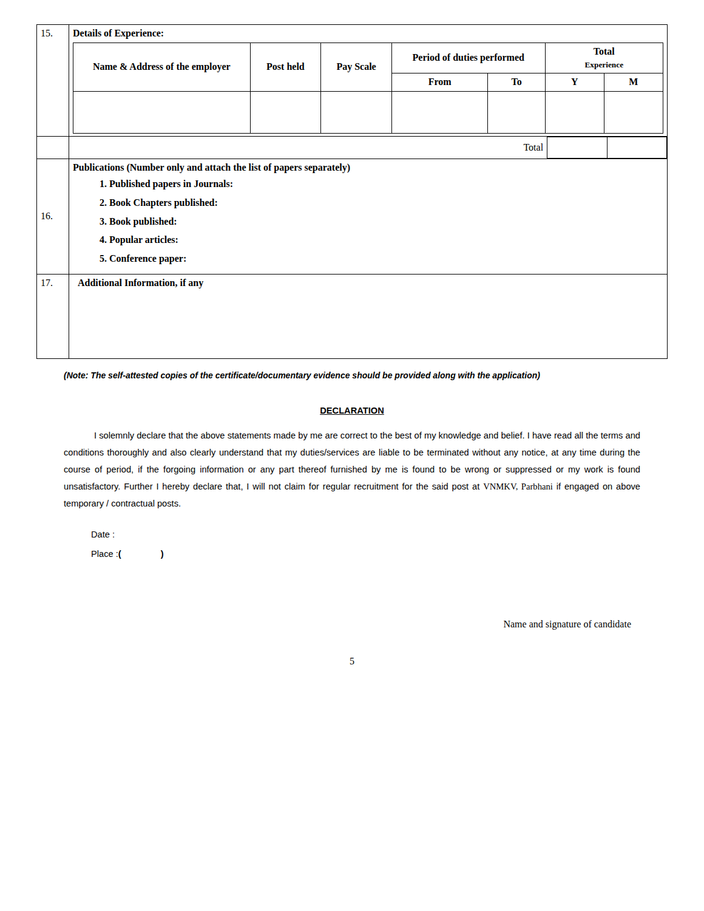| 15. | Details of Experience: / Name & Address of the employer / Post held / Pay Scale / Period of duties performed / Total Experience / / --- / --- / --- / --- / --- / / From / To / Y / M / |
| | / Total / / / |
| 16. | Publications (Number only and attach the list of papers separately) Published papers in Journals: Book Chapters published: Book published: Popular articles: Conference paper: |
| 17. | Additional Information, if any |
(Note: The self-attested copies of the certificate/documentary evidence should be provided along with the application)
DECLARATION
I solemnly declare that the above statements made by me are correct to the best of my knowledge and belief. I have read all the terms and conditions thoroughly and also clearly understand that my duties/services are liable to be terminated without any notice, at any time during the course of period, if the forgoing information or any part thereof furnished by me is found to be wrong or suppressed or my work is found unsatisfactory. Further I hereby declare that, I will not claim for regular recruitment for the said post at VNMKV, Parbhani if engaged on above temporary / contractual posts.
Date :
Place :( )
Name and signature of candidate
5